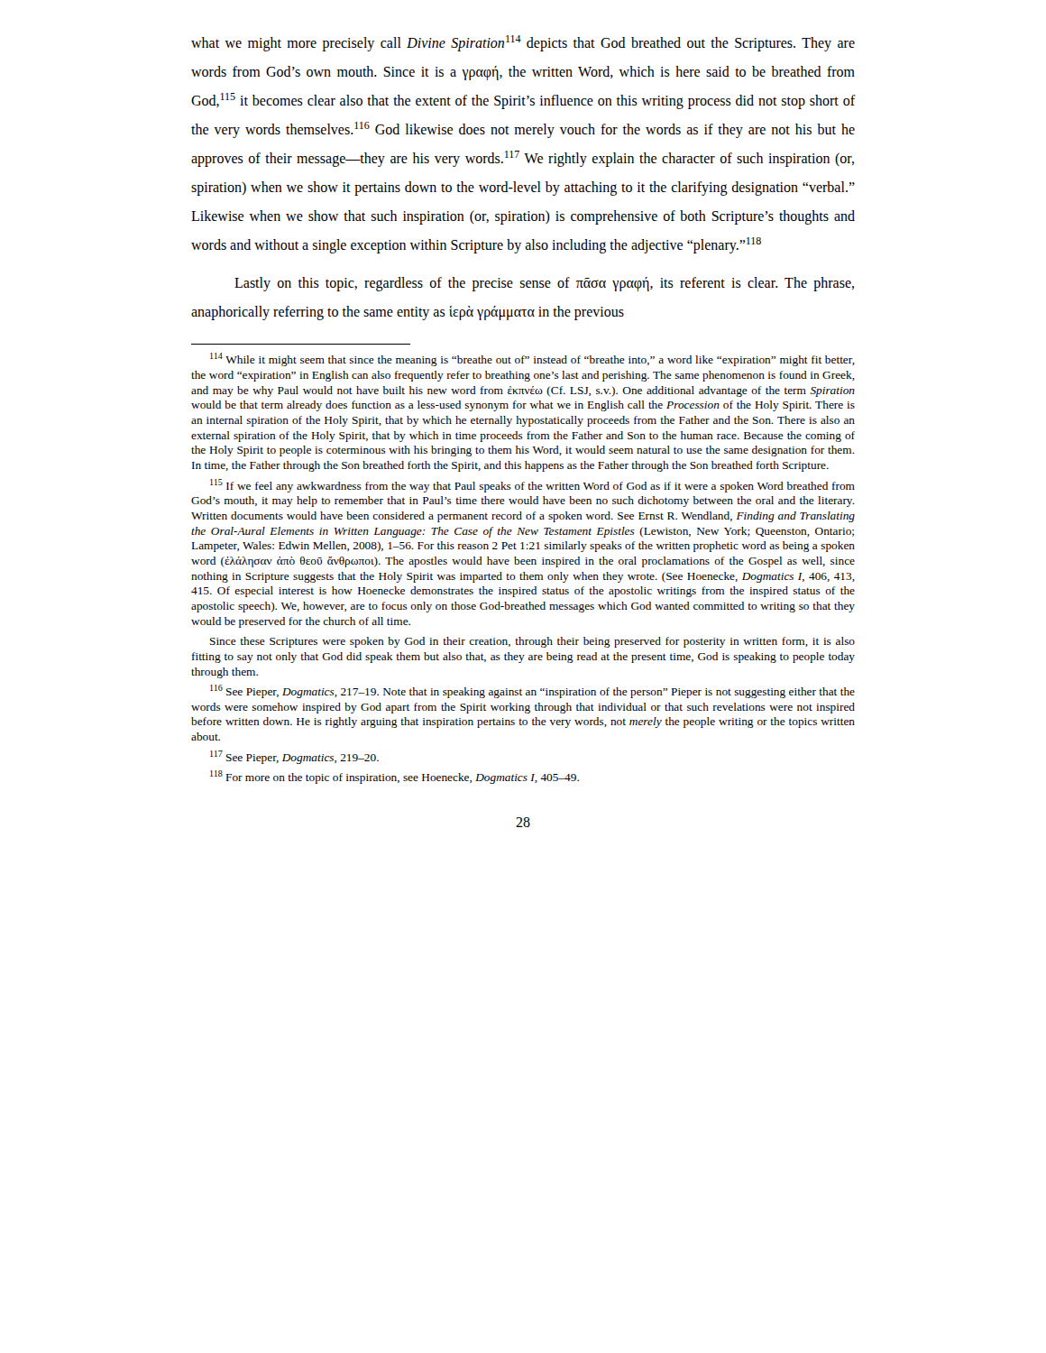what we might more precisely call Divine Spiration114 depicts that God breathed out the Scriptures. They are words from God’s own mouth. Since it is a γραφή, the written Word, which is here said to be breathed from God,115 it becomes clear also that the extent of the Spirit’s influence on this writing process did not stop short of the very words themselves.116 God likewise does not merely vouch for the words as if they are not his but he approves of their message—they are his very words.117 We rightly explain the character of such inspiration (or, spiration) when we show it pertains down to the word-level by attaching to it the clarifying designation “verbal.” Likewise when we show that such inspiration (or, spiration) is comprehensive of both Scripture’s thoughts and words and without a single exception within Scripture by also including the adjective “plenary.”118
Lastly on this topic, regardless of the precise sense of πᾶσα γραφή, its referent is clear. The phrase, anaphorically referring to the same entity as ἱερὰ γράμματα in the previous
114 While it might seem that since the meaning is “breathe out of” instead of “breathe into,” a word like “expiration” might fit better, the word “expiration” in English can also frequently refer to breathing one’s last and perishing. The same phenomenon is found in Greek, and may be why Paul would not have built his new word from ἐκπνέω (Cf. LSJ, s.v.). One additional advantage of the term Spiration would be that term already does function as a less-used synonym for what we in English call the Procession of the Holy Spirit. There is an internal spiration of the Holy Spirit, that by which he eternally hypostatically proceeds from the Father and the Son. There is also an external spiration of the Holy Spirit, that by which in time proceeds from the Father and Son to the human race. Because the coming of the Holy Spirit to people is coterminous with his bringing to them his Word, it would seem natural to use the same designation for them. In time, the Father through the Son breathed forth the Spirit, and this happens as the Father through the Son breathed forth Scripture.
115 If we feel any awkwardness from the way that Paul speaks of the written Word of God as if it were a spoken Word breathed from God’s mouth, it may help to remember that in Paul’s time there would have been no such dichotomy between the oral and the literary. Written documents would have been considered a permanent record of a spoken word. See Ernst R. Wendland, Finding and Translating the Oral-Aural Elements in Written Language: The Case of the New Testament Epistles (Lewiston, New York; Queenston, Ontario; Lampeter, Wales: Edwin Mellen, 2008), 1–56. For this reason 2 Pet 1:21 similarly speaks of the written prophetic word as being a spoken word (ἐλάλησαν ἀπὸ θεοῦ ἄνθρωποι). The apostles would have been inspired in the oral proclamations of the Gospel as well, since nothing in Scripture suggests that the Holy Spirit was imparted to them only when they wrote. (See Hoenecke, Dogmatics I, 406, 413, 415. Of especial interest is how Hoenecke demonstrates the inspired status of the apostolic writings from the inspired status of the apostolic speech). We, however, are to focus only on those God-breathed messages which God wanted committed to writing so that they would be preserved for the church of all time.
Since these Scriptures were spoken by God in their creation, through their being preserved for posterity in written form, it is also fitting to say not only that God did speak them but also that, as they are being read at the present time, God is speaking to people today through them.
116 See Pieper, Dogmatics, 217–19. Note that in speaking against an “inspiration of the person” Pieper is not suggesting either that the words were somehow inspired by God apart from the Spirit working through that individual or that such revelations were not inspired before written down. He is rightly arguing that inspiration pertains to the very words, not merely the people writing or the topics written about.
117 See Pieper, Dogmatics, 219–20.
118 For more on the topic of inspiration, see Hoenecke, Dogmatics I, 405–49.
28